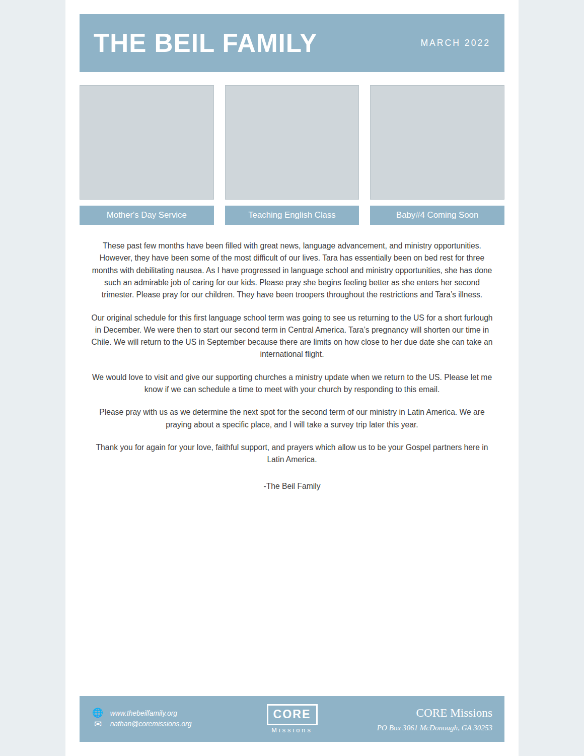The Beil Family
March 2022
Mother's Day Service
Teaching English Class
Baby#4 Coming Soon
These past few months have been filled with great news, language advancement, and ministry opportunities. However, they have been some of the most difficult of our lives. Tara has essentially been on bed rest for three months with debilitating nausea. As I have progressed in language school and ministry opportunities, she has done such an admirable job of caring for our kids. Please pray she begins feeling better as she enters her second trimester. Please pray for our children. They have been troopers throughout the restrictions and Tara’s illness.
Our original schedule for this first language school term was going to see us returning to the US for a short furlough in December. We were then to start our second term in Central America. Tara’s pregnancy will shorten our time in Chile. We will return to the US in September because there are limits on how close to her due date she can take an international flight.
We would love to visit and give our supporting churches a ministry update when we return to the US. Please let me know if we can schedule a time to meet with your church by responding to this email.
Please pray with us as we determine the next spot for the second term of our ministry in Latin America. We are praying about a specific place, and I will take a survey trip later this year.
Thank you for again for your love, faithful support, and prayers which allow us to be your Gospel partners here in Latin America.
-The Beil Family
🌐 ✉
www.thebeilfamily.org nathan@coremissions.org
CORE Missions
CORE Missions PO Box 3061 McDonough, GA 30253